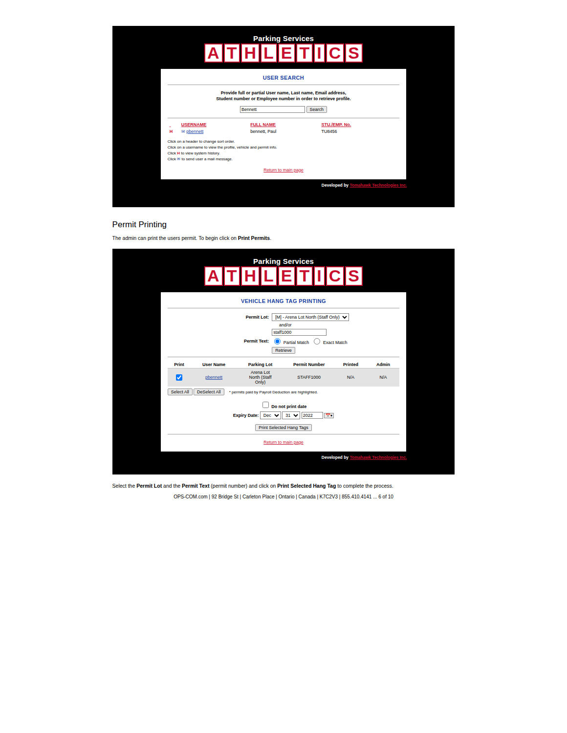Parking Services
ATHLETICS
USER SEARCH
Provide full or partial User name, Last name, Email address,
Student number or Employee number in order to retrieve profile.
Search
| | USERNAME | FULL NAME | STU./EMP. No. |
| --- | --- | --- | --- |
| H | ✉ pbennett | bennett, Paul | TU8456 |
Click on a header to change sort order.
Click on a username to view the profile, vehicle and permit info.
Click H to view system history.
Click ✉ to send user a mail message.
Return to main page
Developed by Tomahawk Technologies Inc.
Permit Printing
The admin can print the users permit. To begin click on Print Permits.
Parking Services
ATHLETICS
VEHICLE HANG TAG PRINTING
Permit Lot:
[M] - Arena Lot North (Staff Only)
and/or
Permit Text:
Partial Match Exact Match
Retrieve
| Print | User Name | Parking Lot | Permit Number | Printed | Admin |
| --- | --- | --- | --- | --- | --- |
| | pbennett | Arena Lot North (Staff Only) | STAFF1000 | N/A | N/A |
Select All DeSelect All * permits paid by Payroll Deduction are highlighted.
Do not print date
Expiry Date: Dec 31 📅▾
Print Selected Hang Tags
Return to main page
Developed by Tomahawk Technologies Inc.
Select the Permit Lot and the Permit Text (permit number) and click on Print Selected Hang Tag to complete the process.
OPS-COM.com | 92 Bridge St | Carleton Place | Ontario | Canada | K7C2V3 | 855.410.4141 ... 6 of 10